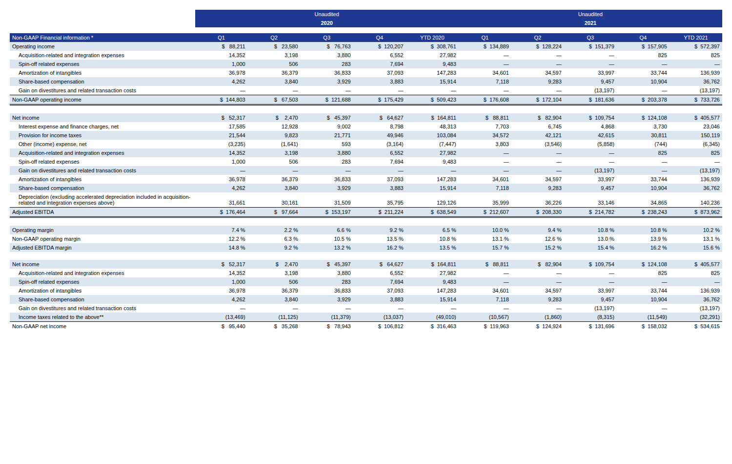| | Unaudited | Unaudited |
| --- | --- | --- |
| | 2020 | 2021 |
| Non-GAAP Financial information * | Q1 | Q2 | Q3 | Q4 | YTD 2020 | Q1 | Q2 | Q3 | Q4 | YTD 2021 |
| Operating income | $ 88,211 | $ 23,580 | $ 76,763 | $ 120,207 | $ 308,761 | $ 134,889 | $ 128,224 | $ 151,379 | $ 157,905 | $ 572,397 |
| Acquisition-related and integration expenses | 14,352 | 3,198 | 3,880 | 6,552 | 27,982 | — | — | — | 825 | 825 |
| Spin-off related expenses | 1,000 | 506 | 283 | 7,694 | 9,483 | — | — | — | — | — |
| Amortization of intangibles | 36,978 | 36,379 | 36,833 | 37,093 | 147,283 | 34,601 | 34,597 | 33,997 | 33,744 | 136,939 |
| Share-based compensation | 4,262 | 3,840 | 3,929 | 3,883 | 15,914 | 7,118 | 9,283 | 9,457 | 10,904 | 36,762 |
| Gain on divestitures and related transaction costs | — | — | — | — | — | — | — | (13,197) | — | (13,197) |
| Non-GAAP operating income | $ 144,803 | $ 67,503 | $ 121,688 | $ 175,429 | $ 509,423 | $ 176,608 | $ 172,104 | $ 181,636 | $ 203,378 | $ 733,726 |
| Net income | $ 52,317 | $ 2,470 | $ 45,397 | $ 64,627 | $ 164,811 | $ 88,811 | $ 82,904 | $ 109,754 | $ 124,108 | $ 405,577 |
| Interest expense and finance charges, net | 17,585 | 12,928 | 9,002 | 8,798 | 48,313 | 7,703 | 6,745 | 4,868 | 3,730 | 23,046 |
| Provision for income taxes | 21,544 | 9,823 | 21,771 | 49,946 | 103,084 | 34,572 | 42,121 | 42,615 | 30,811 | 150,119 |
| Other (income) expense, net | (3,235) | (1,641) | 593 | (3,164) | (7,447) | 3,803 | (3,546) | (5,858) | (744) | (6,345) |
| Acquisition-related and integration expenses | 14,352 | 3,198 | 3,880 | 6,552 | 27,982 | — | — | — | 825 | 825 |
| Spin-off related expenses | 1,000 | 506 | 283 | 7,694 | 9,483 | — | — | — | — | — |
| Gain on divestitures and related transaction costs | — | — | — | — | — | — | — | (13,197) | — | (13,197) |
| Amortization of intangibles | 36,978 | 36,379 | 36,833 | 37,093 | 147,283 | 34,601 | 34,597 | 33,997 | 33,744 | 136,939 |
| Share-based compensation | 4,262 | 3,840 | 3,929 | 3,883 | 15,914 | 7,118 | 9,283 | 9,457 | 10,904 | 36,762 |
| Depreciation (excluding accelerated depreciation included in acquisition-related and integration expenses above) | 31,661 | 30,161 | 31,509 | 35,795 | 129,126 | 35,999 | 36,226 | 33,146 | 34,865 | 140,236 |
| Adjusted EBITDA | $ 176,464 | $ 97,664 | $ 153,197 | $ 211,224 | $ 638,549 | $ 212,607 | $ 208,330 | $ 214,782 | $ 238,243 | $ 873,962 |
| Operating margin | 7.4 % | 2.2 % | 6.6 % | 9.2 % | 6.5 % | 10.0 % | 9.4 % | 10.8 % | 10.8 % | 10.2 % |
| Non-GAAP operating margin | 12.2 % | 6.3 % | 10.5 % | 13.5 % | 10.8 % | 13.1 % | 12.6 % | 13.0 % | 13.9 % | 13.1 % |
| Adjusted EBITDA margin | 14.8 % | 9.2 % | 13.2 % | 16.2 % | 13.5 % | 15.7 % | 15.2 % | 15.4 % | 16.2 % | 15.6 % |
| Net income | $ 52,317 | $ 2,470 | $ 45,397 | $ 64,627 | $ 164,811 | $ 88,811 | $ 82,904 | $ 109,754 | $ 124,108 | $ 405,577 |
| Acquisition-related and integration expenses | 14,352 | 3,198 | 3,880 | 6,552 | 27,982 | — | — | — | 825 | 825 |
| Spin-off related expenses | 1,000 | 506 | 283 | 7,694 | 9,483 | — | — | — | — | — |
| Amortization of intangibles | 36,978 | 36,379 | 36,833 | 37,093 | 147,283 | 34,601 | 34,597 | 33,997 | 33,744 | 136,939 |
| Share-based compensation | 4,262 | 3,840 | 3,929 | 3,883 | 15,914 | 7,118 | 9,283 | 9,457 | 10,904 | 36,762 |
| Gain on divestitures and related transaction costs | — | — | — | — | — | — | — | (13,197) | — | (13,197) |
| Income taxes related to the above** | (13,469) | (11,125) | (11,379) | (13,037) | (49,010) | (10,567) | (1,860) | (8,315) | (11,549) | (32,291) |
| Non-GAAP net income | $ 95,440 | $ 35,268 | $ 78,943 | $ 106,812 | $ 316,463 | $ 119,963 | $ 124,924 | $ 131,696 | $ 158,032 | $ 534,615 |